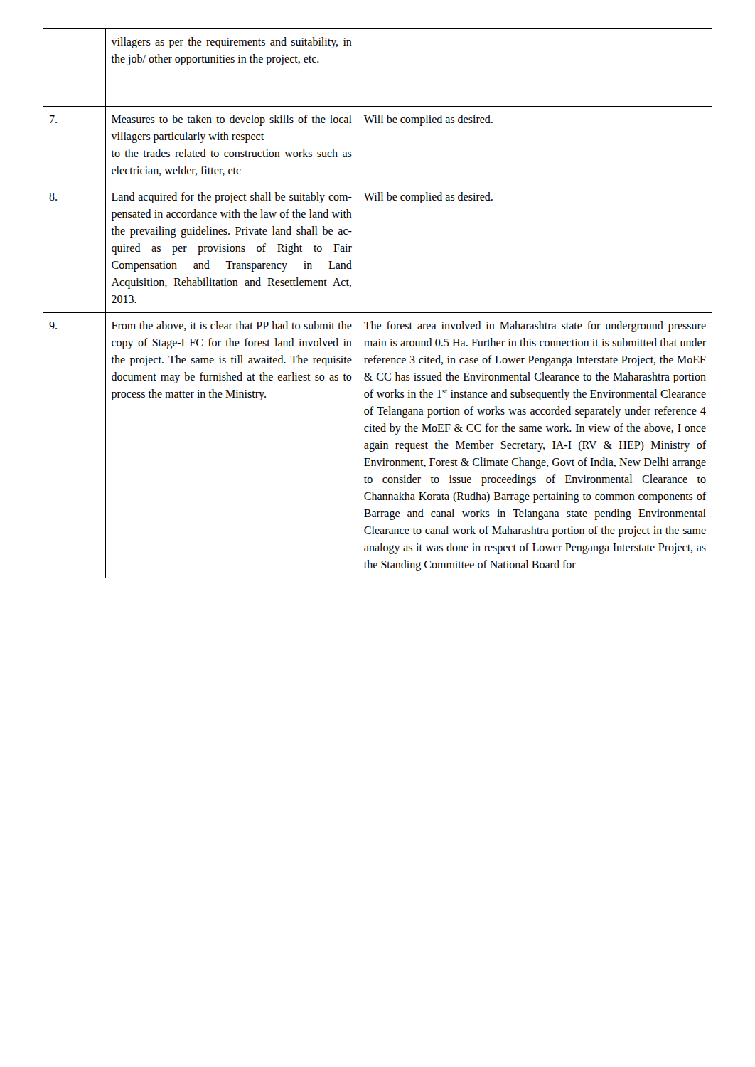| | villagers as per the requirements and suitability, in the job/ other opportunities in the project, etc. | |
| 7. | Measures to be taken to develop skills of the local villagers particularly with respect to the trades related to construction works such as electrician, welder, fitter, etc | Will be complied as desired. |
| 8. | Land acquired for the project shall be suitably compensated in accordance with the law of the land with the prevailing guidelines. Private land shall be acquired as per provisions of Right to Fair Compensation and Transparency in Land Acquisition, Rehabilitation and Resettlement Act, 2013. | Will be complied as desired. |
| 9. | From the above, it is clear that PP had to submit the copy of Stage-I FC for the forest land involved in the project. The same is till awaited. The requisite document may be furnished at the earliest so as to process the matter in the Ministry. | The forest area involved in Maharashtra state for underground pressure main is around 0.5 Ha. Further in this connection it is submitted that under reference 3 cited, in case of Lower Penganga Interstate Project, the MoEF & CC has issued the Environmental Clearance to the Maharashtra portion of works in the 1 st instance and subsequently the Environmental Clearance of Telangana portion of works was accorded separately under reference 4 cited by the MoEF & CC for the same work. In view of the above, I once again request the Member Secretary, IA-I (RV & HEP) Ministry of Environment, Forest & Climate Change, Govt of India, New Delhi arrange to consider to issue proceedings of Environmental Clearance to Channakha Korata (Rudha) Barrage pertaining to common components of Barrage and canal works in Telangana state pending Environmental Clearance to canal work of Maharashtra portion of the project in the same analogy as it was done in respect of Lower Penganga Interstate Project, as the Standing Committee of National Board for |